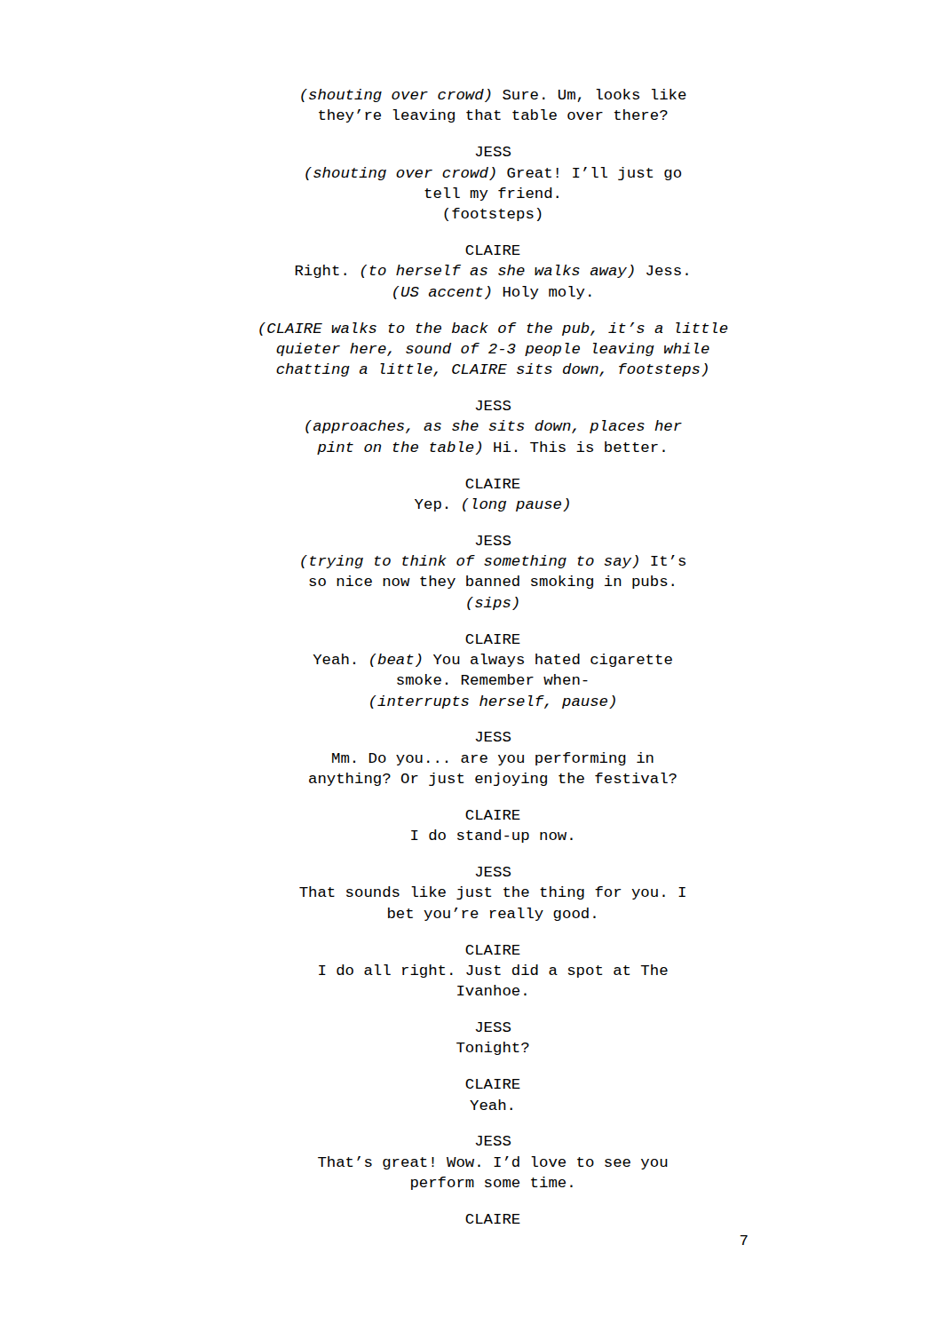(shouting over crowd) Sure. Um, looks like they’re leaving that table over there?
JESS
(shouting over crowd) Great! I’ll just go tell my friend.
(footsteps)
CLAIRE
Right. (to herself as she walks away) Jess. (US accent) Holy moly.
(CLAIRE walks to the back of the pub, it’s a little quieter here, sound of 2-3 people leaving while chatting a little, CLAIRE sits down, footsteps)
JESS
(approaches, as she sits down, places her pint on the table) Hi. This is better.
CLAIRE
Yep. (long pause)
JESS
(trying to think of something to say) It’s so nice now they banned smoking in pubs. (sips)
CLAIRE
Yeah. (beat) You always hated cigarette smoke. Remember when-
(interrupts herself, pause)
JESS
Mm. Do you... are you performing in anything? Or just enjoying the festival?
CLAIRE
I do stand-up now.
JESS
That sounds like just the thing for you. I bet you’re really good.
CLAIRE
I do all right. Just did a spot at The Ivanhoe.
JESS
Tonight?
CLAIRE
Yeah.
JESS
That’s great! Wow. I’d love to see you perform some time.
CLAIRE
7